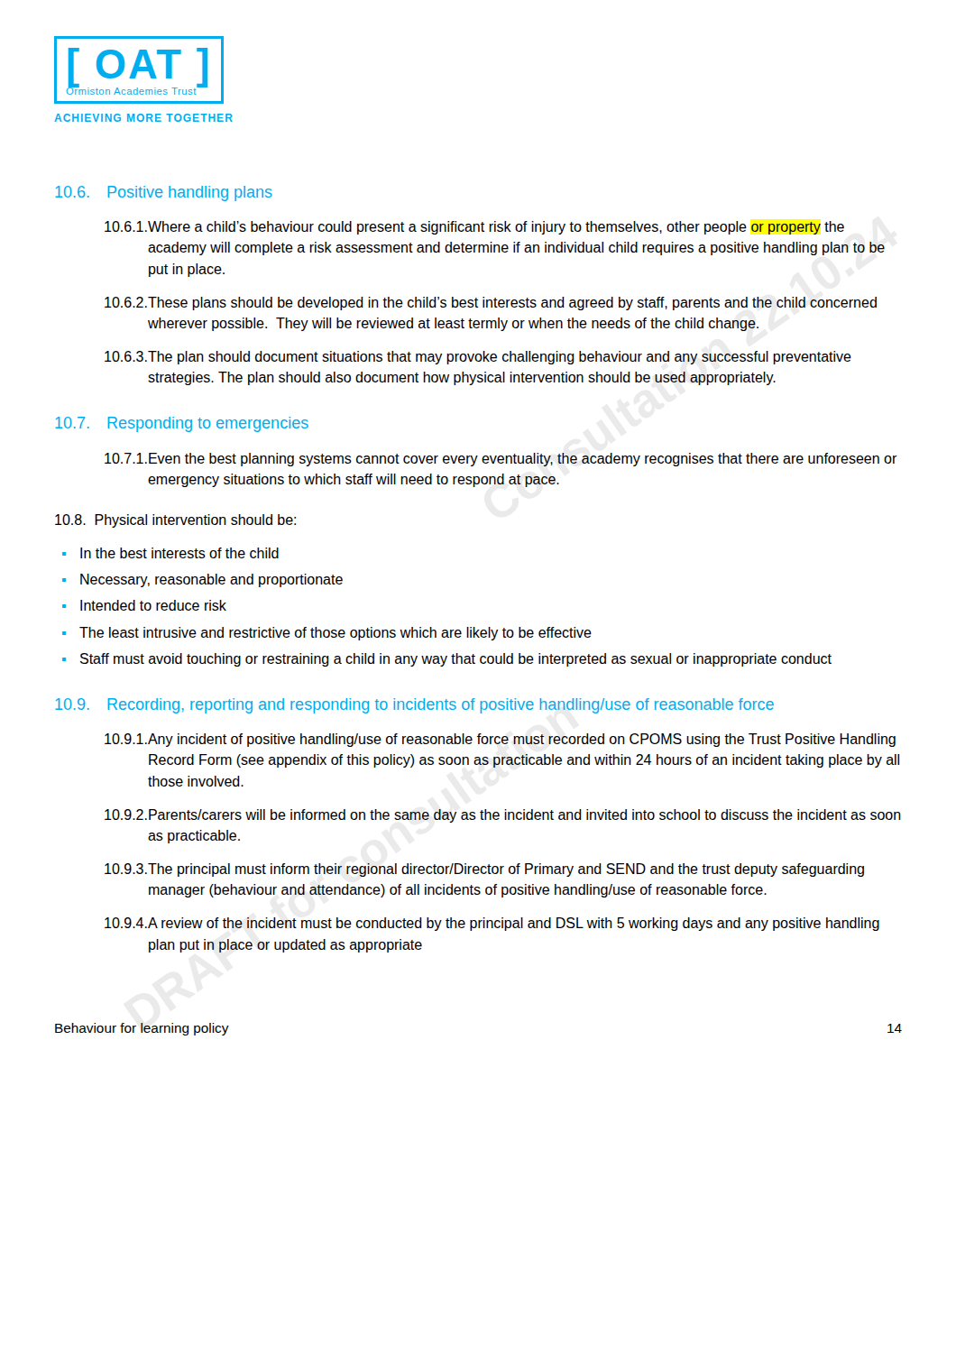Consultation 22.10.24
DRAFT for consultation
[ OAT ]
Ormiston Academies Trust
ACHIEVING MORE TOGETHER
10.6. Positive handling plans
10.6.1.
Where a child’s behaviour could present a significant risk of injury to themselves, other people or property the academy will complete a risk assessment and determine if an individual child requires a positive handling plan to be put in place.
10.6.2.
These plans should be developed in the child’s best interests and agreed by staff, parents and the child concerned wherever possible. They will be reviewed at least termly or when the needs of the child change.
10.6.3.
The plan should document situations that may provoke challenging behaviour and any successful preventative strategies. The plan should also document how physical intervention should be used appropriately.
10.7. Responding to emergencies
10.7.1.
Even the best planning systems cannot cover every eventuality, the academy recognises that there are unforeseen or emergency situations to which staff will need to respond at pace.
10.8. Physical intervention should be:
In the best interests of the child
Necessary, reasonable and proportionate
Intended to reduce risk
The least intrusive and restrictive of those options which are likely to be effective
Staff must avoid touching or restraining a child in any way that could be interpreted as sexual or inappropriate conduct
10.9. Recording, reporting and responding to incidents of positive handling/use of reasonable force
10.9.1.
Any incident of positive handling/use of reasonable force must recorded on CPOMS using the Trust Positive Handling Record Form (see appendix of this policy) as soon as practicable and within 24 hours of an incident taking place by all those involved.
10.9.2.
Parents/carers will be informed on the same day as the incident and invited into school to discuss the incident as soon as practicable.
10.9.3.
The principal must inform their regional director/Director of Primary and SEND and the trust deputy safeguarding manager (behaviour and attendance) of all incidents of positive handling/use of reasonable force.
10.9.4.
A review of the incident must be conducted by the principal and DSL with 5 working days and any positive handling plan put in place or updated as appropriate
Behaviour for learning policy
14